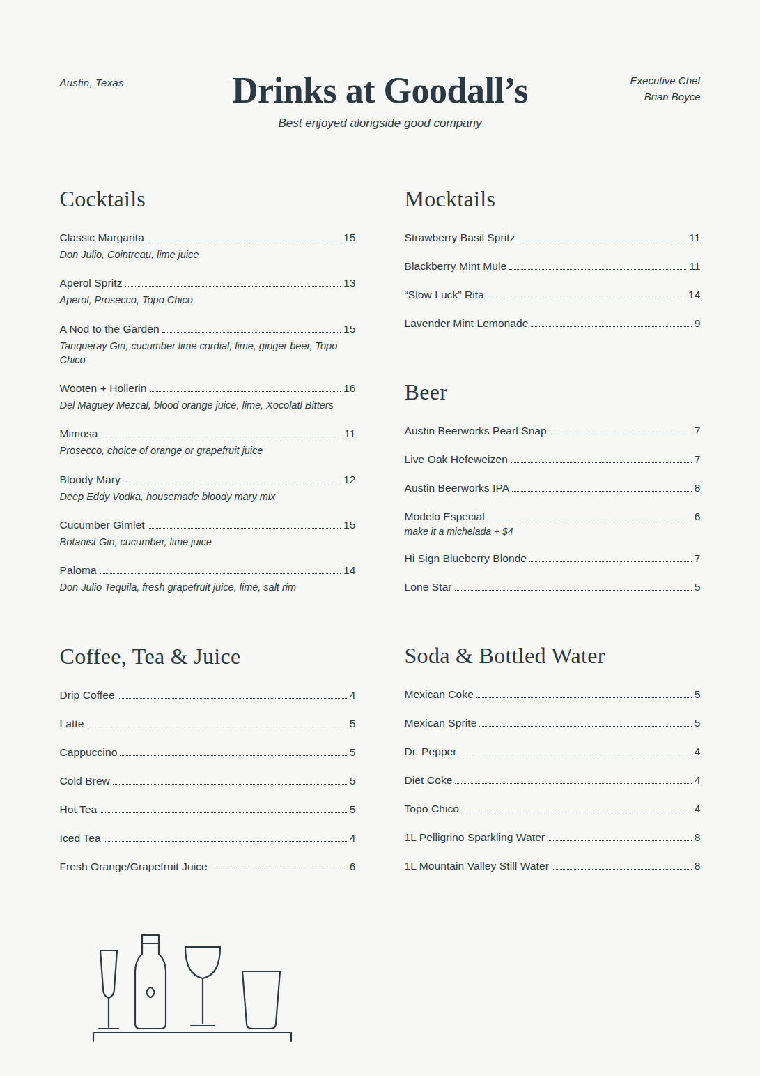Austin, Texas
Drinks at Goodall’s
Best enjoyed alongside good company
Executive Chef
Brian Boyce
Cocktails
Classic Margarita 15
Don Julio, Cointreau, lime juice
Aperol Spritz 13
Aperol, Prosecco, Topo Chico
A Nod to the Garden 15
Tanqueray Gin, cucumber lime cordial, lime, ginger beer, Topo Chico
Wooten + Hollerin 16
Del Maguey Mezcal, blood orange juice, lime, Xocolatl Bitters
Mimosa 11
Prosecco, choice of orange or grapefruit juice
Bloody Mary 12
Deep Eddy Vodka, housemade bloody mary mix
Cucumber Gimlet 15
Botanist Gin, cucumber, lime juice
Paloma 14
Don Julio Tequila, fresh grapefruit juice, lime, salt rim
Coffee, Tea & Juice
Drip Coffee 4
Latte 5
Cappuccino 5
Cold Brew 5
Hot Tea 5
Iced Tea 4
Fresh Orange/Grapefruit Juice 6
Mocktails
Strawberry Basil Spritz 11
Blackberry Mint Mule 11
“Slow Luck” Rita 14
Lavender Mint Lemonade 9
Beer
Austin Beerworks Pearl Snap 7
Live Oak Hefeweizen 7
Austin Beerworks IPA 8
Modelo Especial 6
make it a michelada + $4
Hi Sign Blueberry Blonde 7
Lone Star 5
Soda & Bottled Water
Mexican Coke 5
Mexican Sprite 5
Dr. Pepper 4
Diet Coke 4
Topo Chico 4
1L Pelligrino Sparkling Water 8
1L Mountain Valley Still Water 8